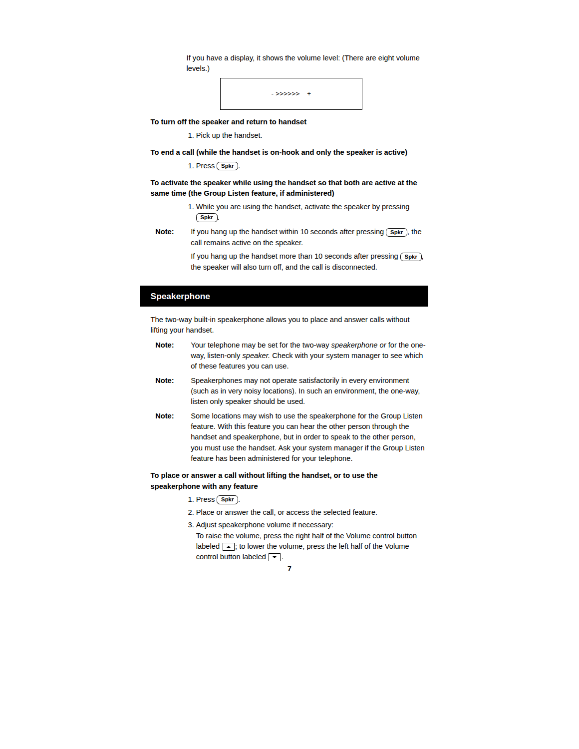If you have a display, it shows the volume level: (There are eight volume levels.)
- >>>>>>+
To turn off the speaker and return to handset
Pick up the handset.
To end a call (while the handset is on-hook and only the speaker is active)
Press Spkr.
To activate the speaker while using the handset so that both are active at the same time (the Group Listen feature, if administered)
While you are using the handset, activate the speaker by pressing Spkr.
Note:
If you hang up the handset within 10 seconds after pressing Spkr, the call remains active on the speaker.
If you hang up the handset more than 10 seconds after pressing Spkr, the speaker will also turn off, and the call is disconnected.
Speakerphone
The two-way built-in speakerphone allows you to place and answer calls without lifting your handset.
Note:
Your telephone may be set for the two-way speakerphone or for the one-way, listen-only speaker. Check with your system manager to see which of these features you can use.
Note:
Speakerphones may not operate satisfactorily in every environment (such as in very noisy locations). In such an environment, the one-way, listen only speaker should be used.
Note:
Some locations may wish to use the speakerphone for the Group Listen feature. With this feature you can hear the other person through the handset and speakerphone, but in order to speak to the other person, you must use the handset. Ask your system manager if the Group Listen feature has been administered for your telephone.
To place or answer a call without lifting the handset, or to use the speakerphone with any feature
Press Spkr.
Place or answer the call, or access the selected feature.
Adjust speakerphone volume if necessary:
To raise the volume, press the right half of the Volume control button labeled ; to lower the volume, press the left half of the Volume control button labeled .
7